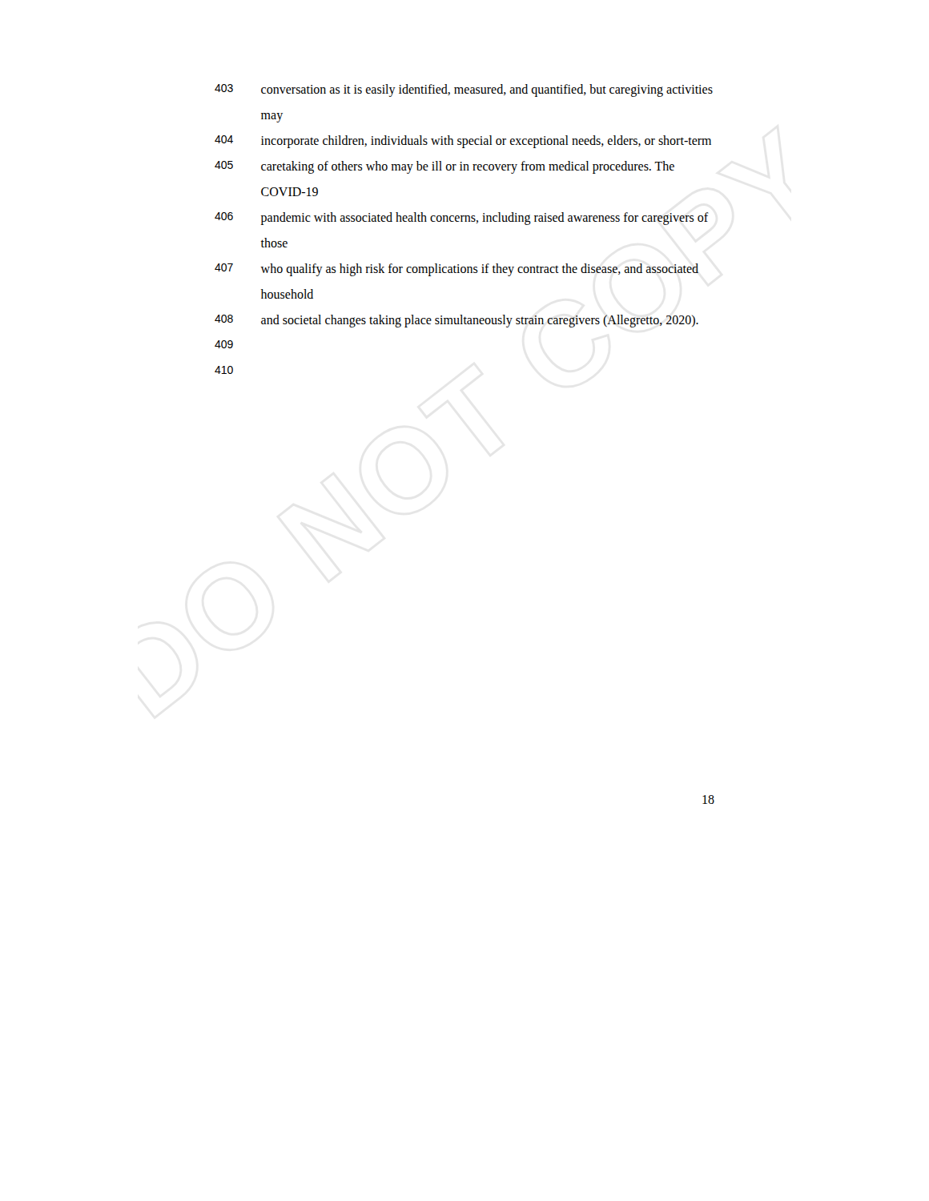DO NOT COPY
conversation as it is easily identified, measured, and quantified, but caregiving activities may
incorporate children, individuals with special or exceptional needs, elders, or short-term
caretaking of others who may be ill or in recovery from medical procedures. The COVID-19
pandemic with associated health concerns, including raised awareness for caregivers of those
who qualify as high risk for complications if they contract the disease, and associated household
and societal changes taking place simultaneously strain caregivers (Allegretto, 2020).
18